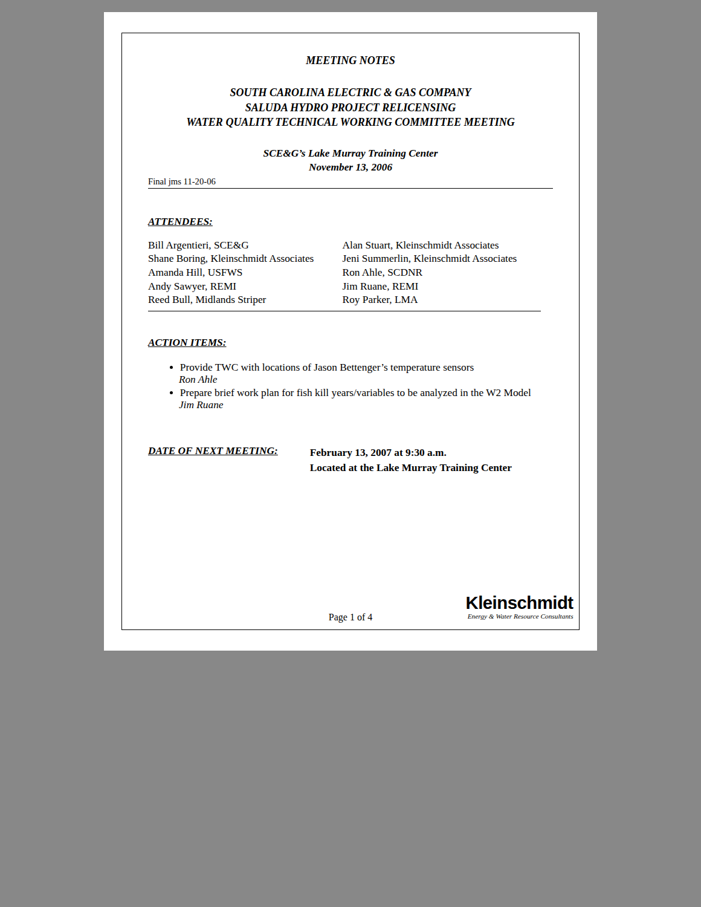MEETING NOTES
SOUTH CAROLINA ELECTRIC & GAS COMPANY
SALUDA HYDRO PROJECT RELICENSING
WATER QUALITY TECHNICAL WORKING COMMITTEE MEETING
SCE&G’s Lake Murray Training Center
November 13, 2006
Final jms 11-20-06
ATTENDEES:
| Bill Argentieri, SCE&G | Alan Stuart, Kleinschmidt Associates |
| Shane Boring, Kleinschmidt Associates | Jeni Summerlin, Kleinschmidt Associates |
| Amanda Hill, USFWS | Ron Ahle, SCDNR |
| Andy Sawyer, REMI | Jim Ruane, REMI |
| Reed Bull, Midlands Striper | Roy Parker, LMA |
ACTION ITEMS:
Provide TWC with locations of Jason Bettenger’s temperature sensors Ron Ahle
Prepare brief work plan for fish kill years/variables to be analyzed in the W2 Model Jim Ruane
| DATE OF NEXT MEETING: | February 13, 2007 at 9:30 a.m. Located at the Lake Murray Training Center |
Page 1 of 4
Kleinschmidt
Energy & Water Resource Consultants